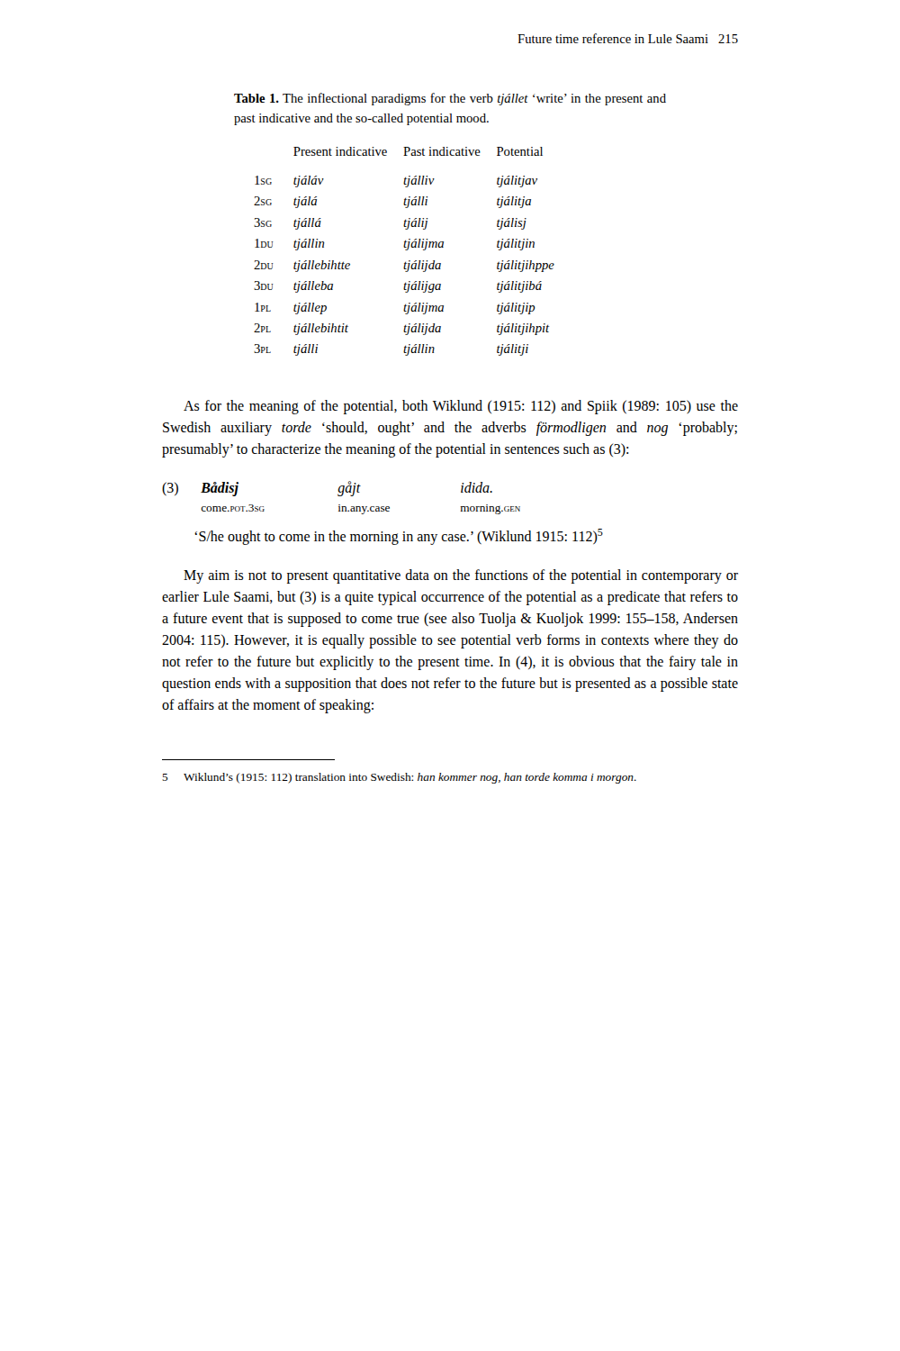Future time reference in Lule Saami 215
Table 1. The inflectional paradigms for the verb tjállet ‘write’ in the present and past indicative and the so-called potential mood.
| | Present indicative | Past indicative | Potential |
| --- | --- | --- | --- |
| 1sg | tjáláv | tjálliv | tjálitjav |
| 2sg | tjálá | tjálli | tjálitja |
| 3sg | tjállá | tjálij | tjálisj |
| 1du | tjállin | tjálijma | tjálitjin |
| 2du | tjállebihtte | tjálijda | tjálitjihppe |
| 3du | tjálleba | tjálijga | tjálitjibá |
| 1pl | tjállep | tjálijma | tjálitjip |
| 2pl | tjállebihtit | tjálijda | tjálitjihpit |
| 3pl | tjálli | tjállin | tjálitji |
As for the meaning of the potential, both Wiklund (1915: 112) and Spiik (1989: 105) use the Swedish auxiliary torde ‘should, ought’ and the adverbs förmodligen and nog ‘probably; presumably’ to characterize the meaning of the potential in sentences such as (3):
(3) Bådisj gåjt idida.
come.pot.3sg in.any.case morning.gen
‘S/he ought to come in the morning in any case.’ (Wiklund 1915: 112)5
My aim is not to present quantitative data on the functions of the potential in contemporary or earlier Lule Saami, but (3) is a quite typical occurrence of the potential as a predicate that refers to a future event that is supposed to come true (see also Tuolja & Kuoljok 1999: 155–158, Andersen 2004: 115). However, it is equally possible to see potential verb forms in contexts where they do not refer to the future but explicitly to the present time. In (4), it is obvious that the fairy tale in question ends with a supposition that does not refer to the future but is presented as a possible state of affairs at the moment of speaking:
5 Wiklund’s (1915: 112) translation into Swedish: han kommer nog, han torde komma i morgon.